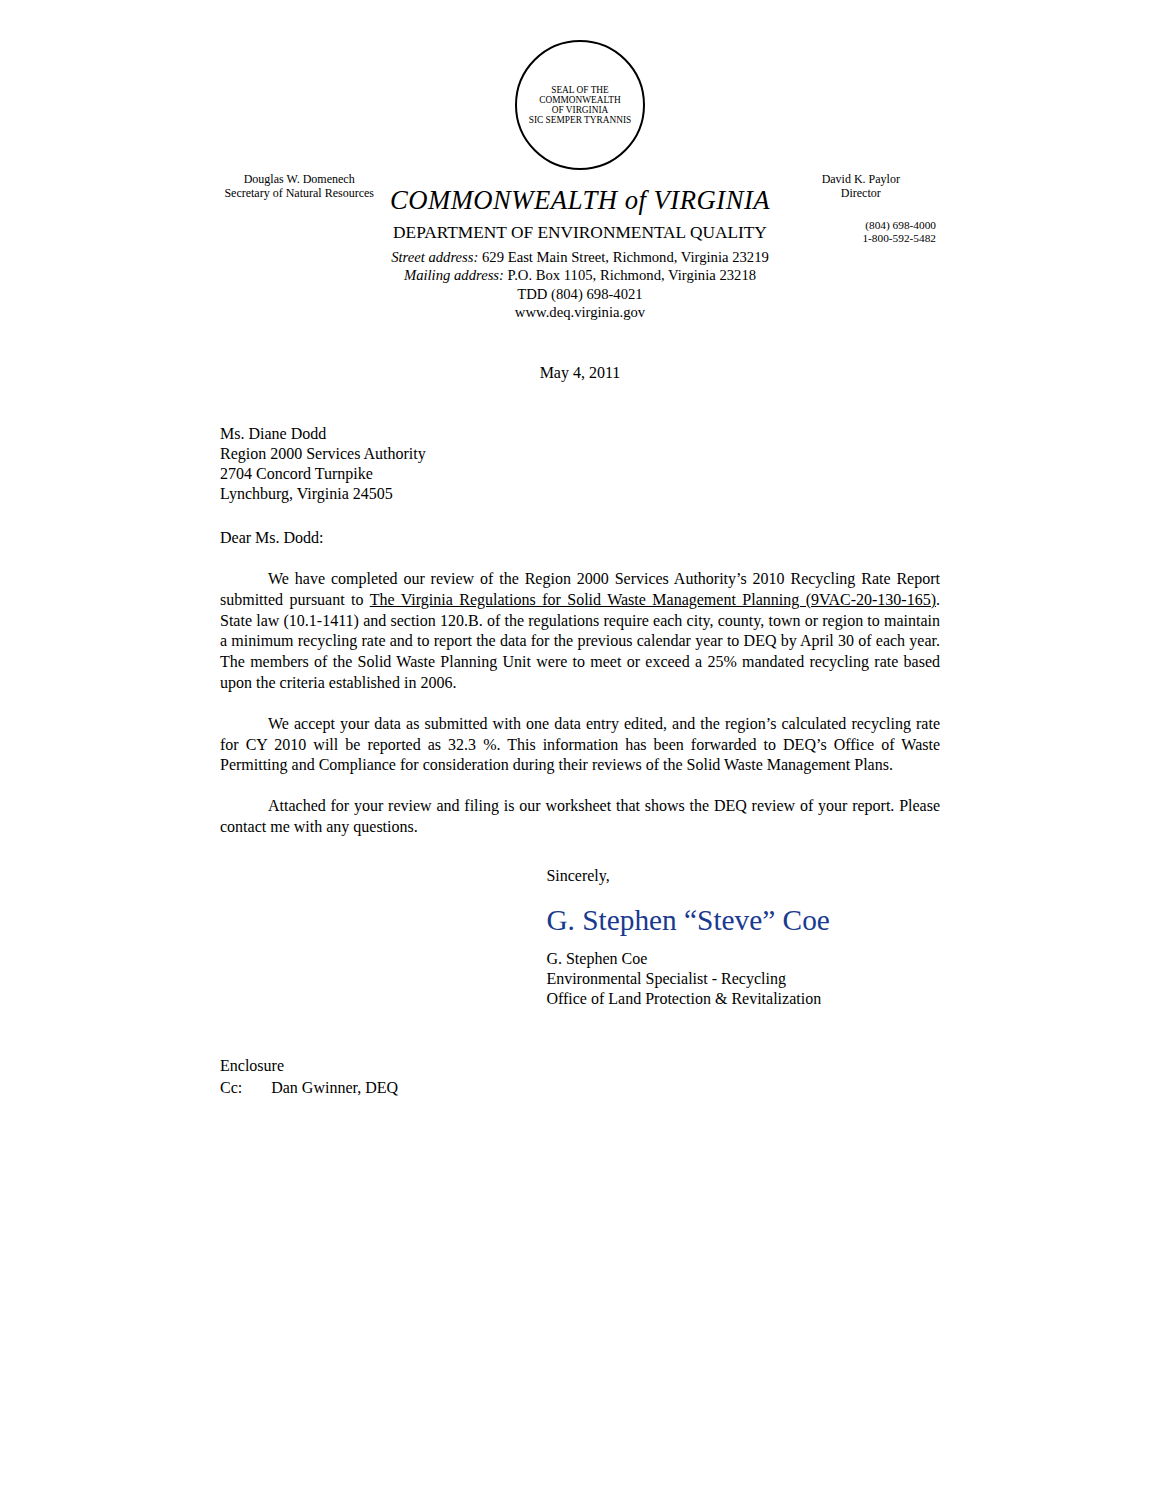SEAL OF THE
COMMONWEALTH
OF VIRGINIA
SIC SEMPER TYRANNIS
| Douglas W. Domenech Secretary of Natural Resources | COMMONWEALTH of VIRGINIA DEPARTMENT OF ENVIRONMENTAL QUALITY Street address: 629 East Main Street, Richmond, Virginia 23219 Mailing address: P.O. Box 1105, Richmond, Virginia 23218 TDD (804) 698-4021 www.deq.virginia.gov | David K. Paylor Director (804) 698-4000 1-800-592-5482 |
May 4, 2011
Ms. Diane Dodd
Region 2000 Services Authority
2704 Concord Turnpike
Lynchburg, Virginia 24505
Dear Ms. Dodd:
We have completed our review of the Region 2000 Services Authority’s 2010 Recycling Rate Report submitted pursuant to The Virginia Regulations for Solid Waste Management Planning (9VAC-20-130-165). State law (10.1-1411) and section 120.B. of the regulations require each city, county, town or region to maintain a minimum recycling rate and to report the data for the previous calendar year to DEQ by April 30 of each year. The members of the Solid Waste Planning Unit were to meet or exceed a 25% mandated recycling rate based upon the criteria established in 2006.
We accept your data as submitted with one data entry edited, and the region’s calculated recycling rate for CY 2010 will be reported as 32.3 %. This information has been forwarded to DEQ’s Office of Waste Permitting and Compliance for consideration during their reviews of the Solid Waste Management Plans.
Attached for your review and filing is our worksheet that shows the DEQ review of your report. Please contact me with any questions.
Sincerely,
G. Stephen “Steve” Coe
G. Stephen Coe
Environmental Specialist - Recycling
Office of Land Protection & Revitalization
Enclosure
Cc: Dan Gwinner, DEQ